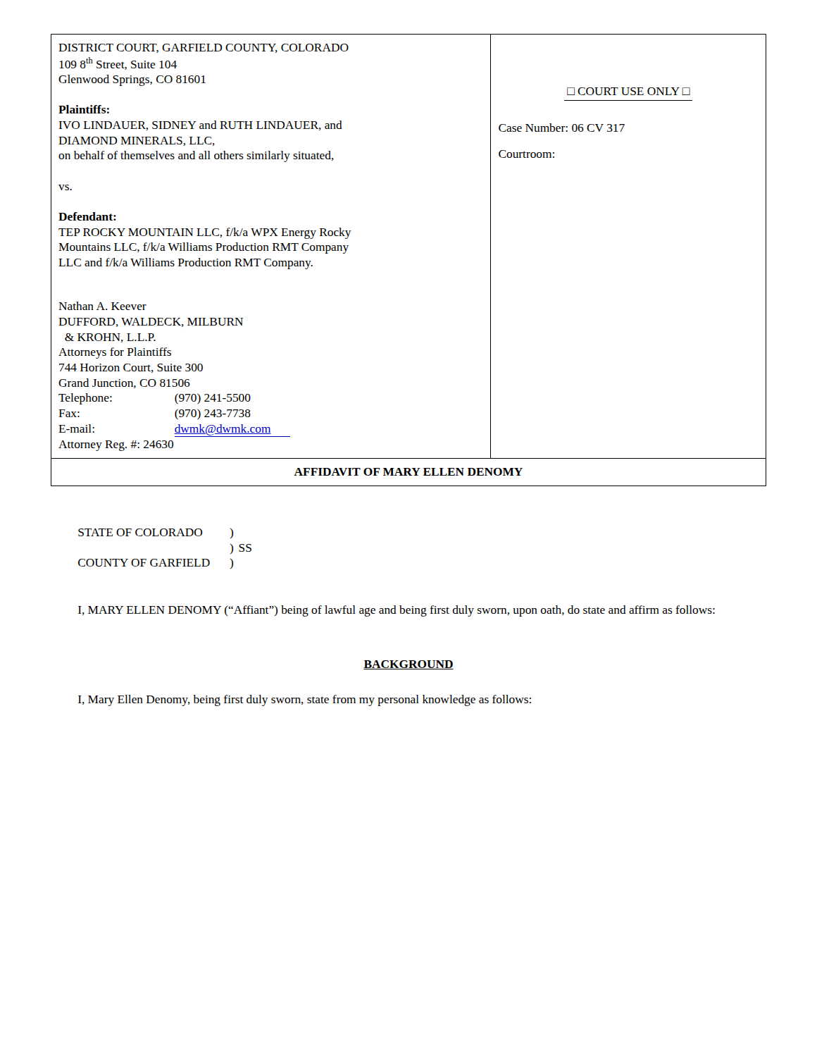| DISTRICT COURT, GARFIELD COUNTY, COLORADO 109 8 th Street, Suite 104 Glenwood Springs, CO 81601 Plaintiffs: IVO LINDAUER, SIDNEY and RUTH LINDAUER, and DIAMOND MINERALS, LLC, on behalf of themselves and all others similarly situated, vs. Defendant: TEP ROCKY MOUNTAIN LLC, f/k/a WPX Energy Rocky Mountains LLC, f/k/a Williams Production RMT Company LLC and f/k/a Williams Production RMT Company. Nathan A. Keever DUFFORD, WALDECK, MILBURN & KROHN, L.L.P. Attorneys for Plaintiffs 744 Horizon Court, Suite 300 Grand Junction, CO 81506 Telephone: (970) 241-5500 Fax: (970) 243-7738 E-mail: dwmk@dwmk.com Attorney Reg. #: 24630 | □ COURT USE ONLY □ Case Number: 06 CV 317 Courtroom: |
| AFFIDAVIT OF MARY ELLEN DENOMY |
| STATE OF COLORADO | ) | |
| | ) | SS |
| COUNTY OF GARFIELD | ) | |
I, MARY ELLEN DENOMY (“Affiant”) being of lawful age and being first duly sworn, upon oath, do state and affirm as follows:
BACKGROUND
I, Mary Ellen Denomy, being first duly sworn, state from my personal knowledge as follows: